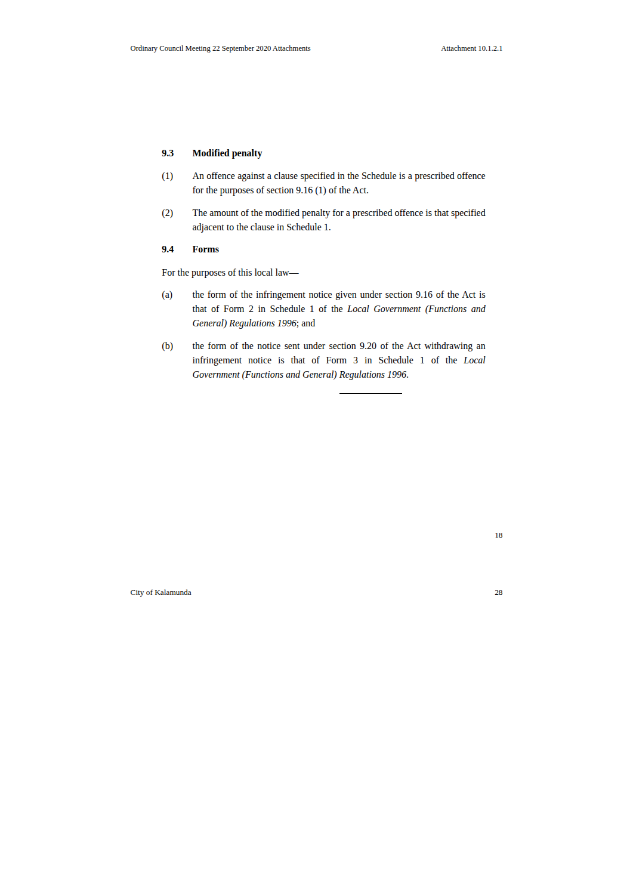Ordinary Council Meeting 22 September 2020 Attachments
Attachment 10.1.2.1
9.3 Modified penalty
(1) An offence against a clause specified in the Schedule is a prescribed offence for the purposes of section 9.16 (1) of the Act.
(2) The amount of the modified penalty for a prescribed offence is that specified adjacent to the clause in Schedule 1.
9.4 Forms
For the purposes of this local law—
(a) the form of the infringement notice given under section 9.16 of the Act is that of Form 2 in Schedule 1 of the Local Government (Functions and General) Regulations 1996; and
(b) the form of the notice sent under section 9.20 of the Act withdrawing an infringement notice is that of Form 3 in Schedule 1 of the Local Government (Functions and General) Regulations 1996.
18
City of Kalamunda
28